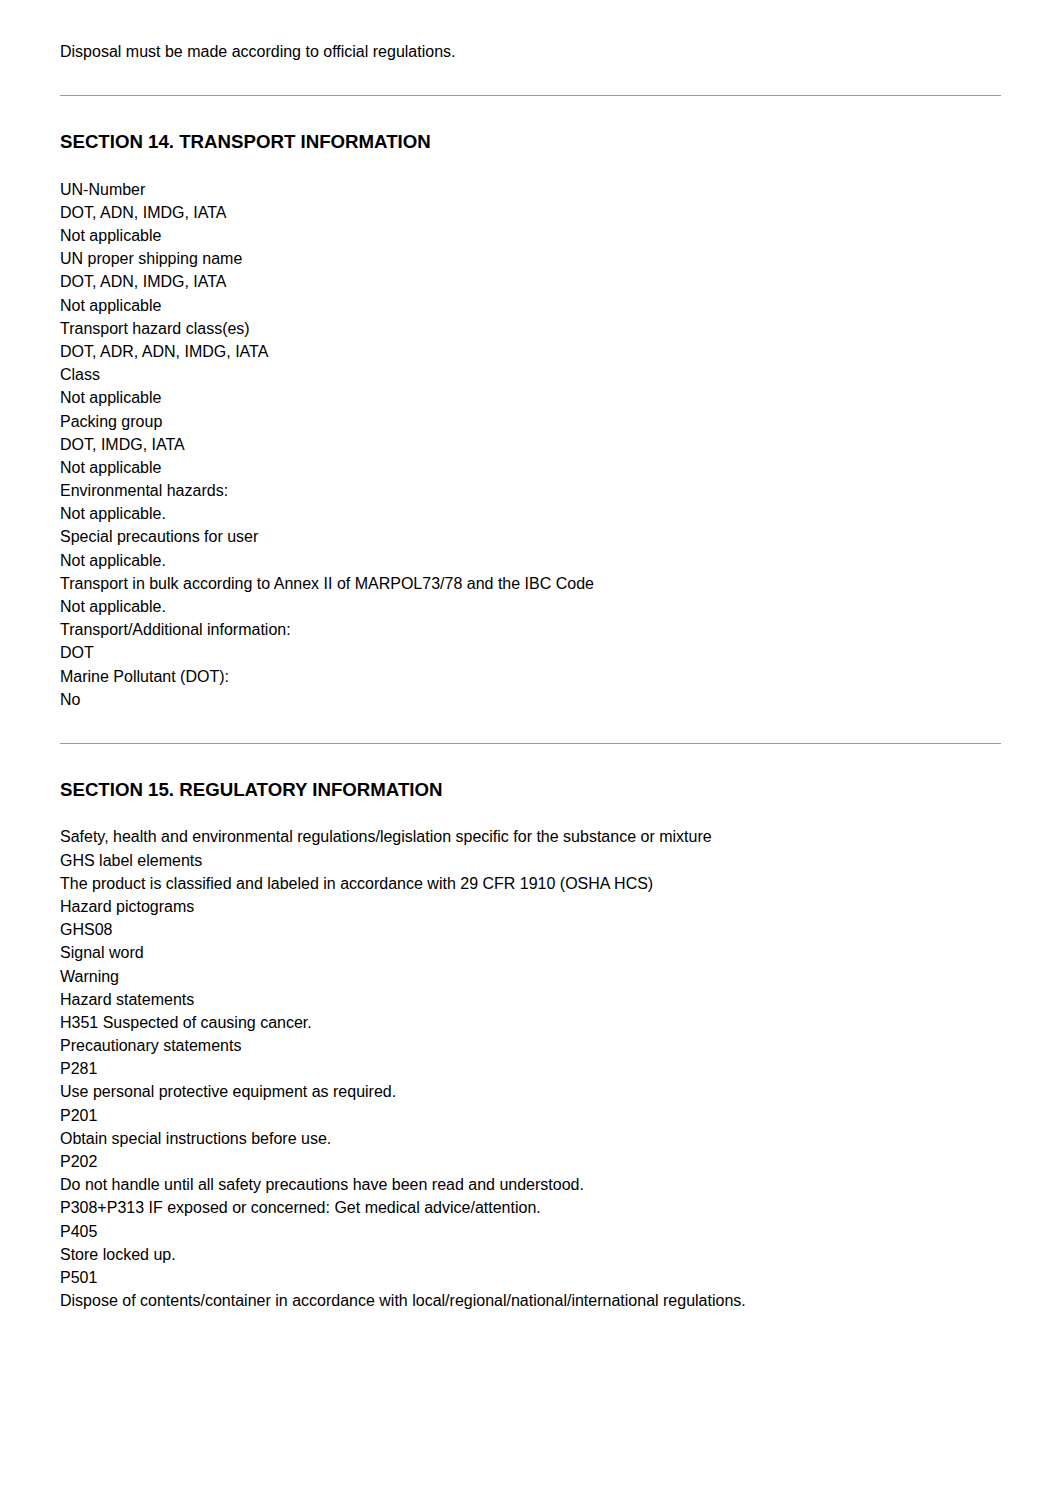Disposal must be made according to official regulations.
SECTION 14. TRANSPORT INFORMATION
UN-Number
DOT, ADN, IMDG, IATA
Not applicable
UN proper shipping name
DOT, ADN, IMDG, IATA
Not applicable
Transport hazard class(es)
DOT, ADR, ADN, IMDG, IATA
Class
Not applicable
Packing group
DOT, IMDG, IATA
Not applicable
Environmental hazards:
Not applicable.
Special precautions for user
Not applicable.
Transport in bulk according to Annex II of MARPOL73/78 and the IBC Code
Not applicable.
Transport/Additional information:
DOT
Marine Pollutant (DOT):
No
SECTION 15. REGULATORY INFORMATION
Safety, health and environmental regulations/legislation specific for the substance or mixture
GHS label elements
The product is classified and labeled in accordance with 29 CFR 1910 (OSHA HCS)
Hazard pictograms
GHS08
Signal word
Warning
Hazard statements
H351 Suspected of causing cancer.
Precautionary statements
P281
Use personal protective equipment as required.
P201
Obtain special instructions before use.
P202
Do not handle until all safety precautions have been read and understood.
P308+P313 IF exposed or concerned: Get medical advice/attention.
P405
Store locked up.
P501
Dispose of contents/container in accordance with local/regional/national/international regulations.